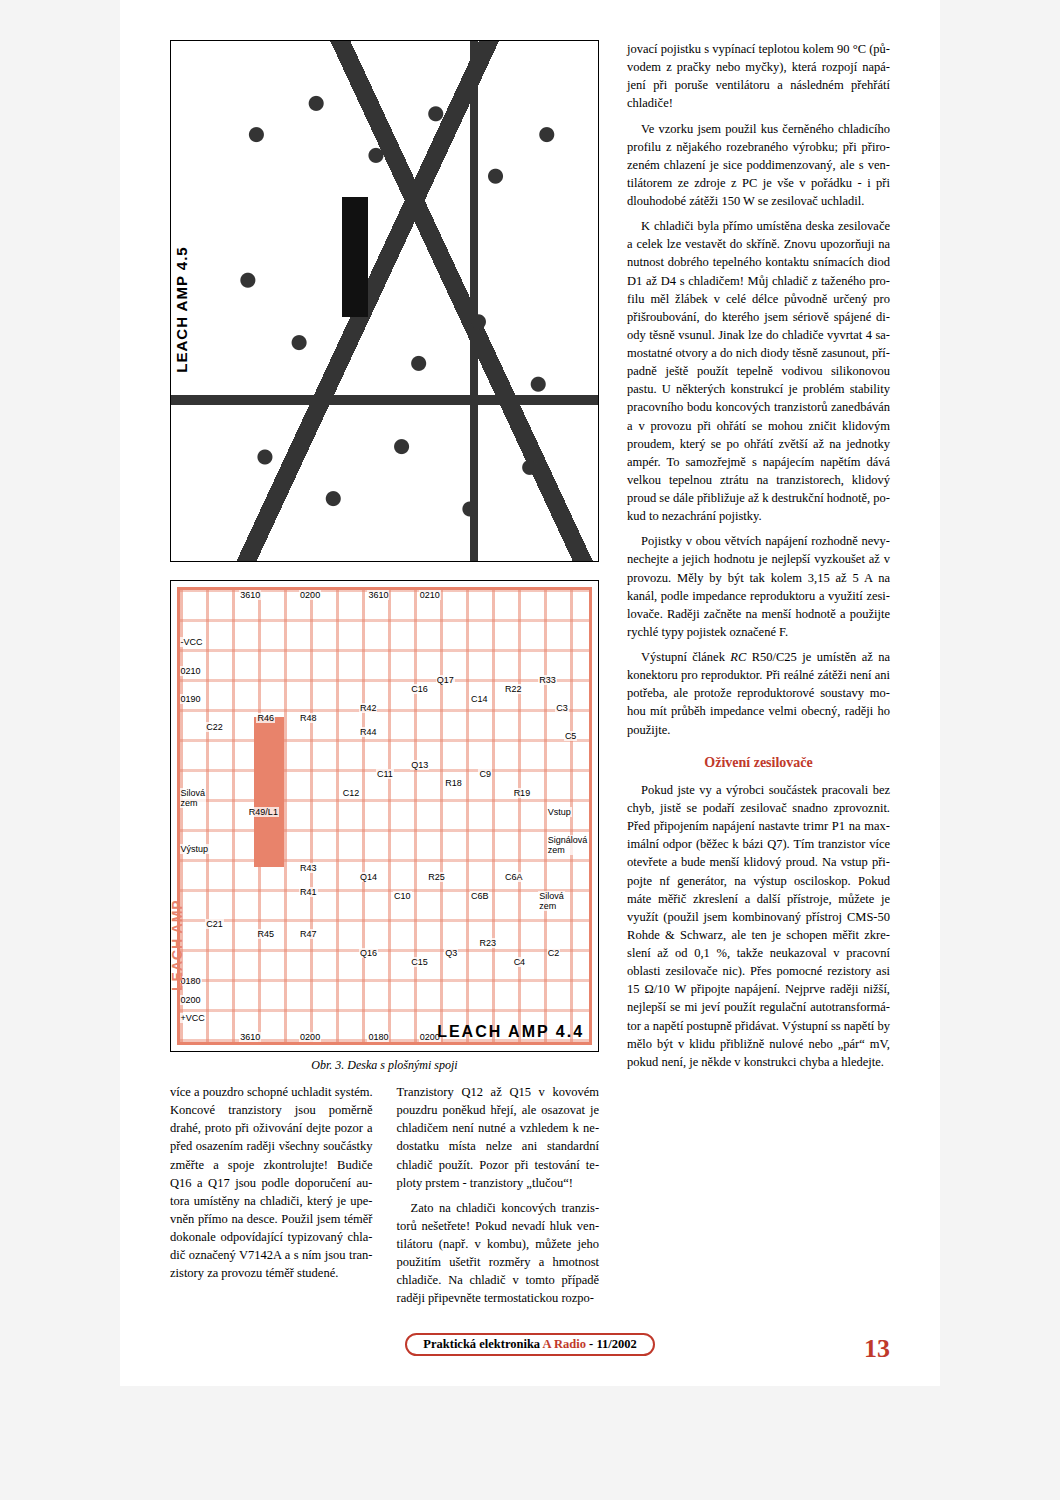LEACH AMP 4.5
3610 0200 3610 0210 -VCC 0210 0190 C22 R46 R48 R42 R44 C16 Q17 C14 R22 R33 C3 C5 Silová
zem R49/L1 Výstup C12 C11 Q13 R18 C9 R19 Vstup Signálová
zem R43 R41 Q14 C10 R25 C6B C6A Silová
zem C21 R45 R47 Q16 C15 Q3 R23 C4 C2 0180 0200 +VCC 3610 0200 0180 0200 LEACH AMP 4.4 LEACH AMP
Obr. 3. Deska s plošnými spoji
více a pouzdro schopné uchladit systém. Koncové tranzistory jsou poměrně drahé, proto při oživování dejte pozor a před osazením raději všechny součástky změřte a spoje zkontrolujte! Budiče Q16 a Q17 jsou podle doporučení autora umístěny na chladiči, který je upevněn přímo na desce. Použil jsem téměř dokonale odpovídající typizovaný chladič označený V7142A a s ním jsou tranzistory za provozu téměř studené.
Tranzistory Q12 až Q15 v kovovém pouzdru poněkud hřejí, ale osazovat je chladičem není nutné a vzhledem k nedostatku místa nelze ani standardní chladič použít. Pozor při testování teploty prstem - tranzistory „tlučou“!
Zato na chladiči koncových tranzistorů nešetřete! Pokud nevadí hluk ventilátoru (např. v kombu), můžete jeho použitím ušetřit rozměry a hmotnost chladiče. Na chladič v tomto případě raději připevněte termostatickou rozpo-
jovací pojistku s vypínací teplotou kolem 90 °C (původem z pračky nebo myčky), která rozpojí napájení při poruše ventilátoru a následném přehřátí chladiče!
Ve vzorku jsem použil kus černěného chladicího profilu z nějakého rozebraného výrobku; při přirozeném chlazení je sice poddimenzovaný, ale s ventilátorem ze zdroje z PC je vše v pořádku - i při dlouhodobé zátěži 150 W se zesilovač uchladil.
K chladiči byla přímo umístěna deska zesilovače a celek lze vestavět do skříně. Znovu upozorňuji na nutnost dobrého tepelného kontaktu snímacích diod D1 až D4 s chladičem! Můj chladič z taženého profilu měl žlábek v celé délce původně určený pro přišroubování, do kterého jsem sériově spájené diody těsně vsunul. Jinak lze do chladiče vyvrtat 4 samostatné otvory a do nich diody těsně zasunout, případně ještě použít tepelně vodivou silikonovou pastu. U některých konstrukcí je problém stability pracovního bodu koncových tranzistorů zanedbáván a v provozu při ohřátí se mohou zničit klidovým proudem, který se po ohřátí zvětší až na jednotky ampér. To samozřejmě s napájecím napětím dává velkou tepelnou ztrátu na tranzistorech, klidový proud se dále přibližuje až k destrukční hodnotě, pokud to nezachrání pojistky.
Pojistky v obou větvích napájení rozhodně nevynechejte a jejich hodnotu je nejlepší vyzkoušet až v provozu. Měly by být tak kolem 3,15 až 5 A na kanál, podle impedance reproduktoru a využití zesilovače. Raději začněte na menší hodnotě a použijte rychlé typy pojistek označené F.
Výstupní článek RC R50/C25 je umístěn až na konektoru pro reproduktor. Při reálné zátěži není ani potřeba, ale protože reproduktorové soustavy mohou mít průběh impedance velmi obecný, raději ho použijte.
Oživení zesilovače
Pokud jste vy a výrobci součástek pracovali bez chyb, jistě se podaří zesilovač snadno zprovoznit. Před připojením napájení nastavte trimr P1 na maximální odpor (běžec k bázi Q7). Tím tranzistor více otevřete a bude menší klidový proud. Na vstup připojte nf generátor, na výstup osciloskop. Pokud máte měřič zkreslení a další přístroje, můžete je využít (použil jsem kombinovaný přístroj CMS-50 Rohde & Schwarz, ale ten je schopen měřit zkreslení až od 0,1 %, takže neukazoval v pracovní oblasti zesilovače nic). Přes pomocné rezistory asi 15 Ω/10 W připojte napájení. Nejprve raději nižší, nejlepší se mi jeví použít regulační autotransformátor a napětí postupně přidávat. Výstupní ss napětí by mělo být v klidu přibližně nulové nebo „pár“ mV, pokud není, je někde v konstrukci chyba a hledejte.
Praktická elektronika A Radio - 11/2002
13